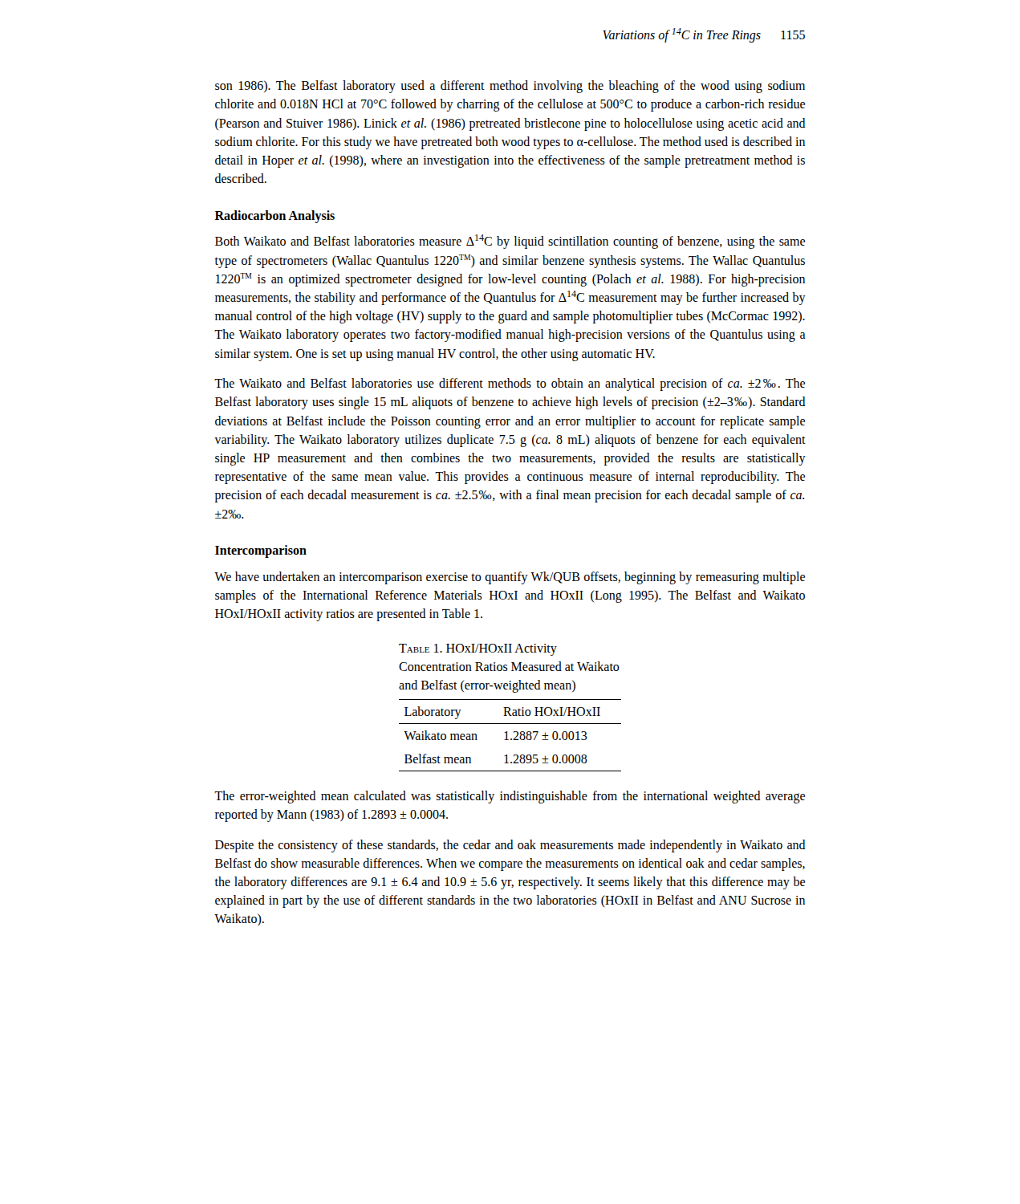Variations of 14C in Tree Rings 1155
son 1986). The Belfast laboratory used a different method involving the bleaching of the wood using sodium chlorite and 0.018N HCl at 70°C followed by charring of the cellulose at 500°C to produce a carbon-rich residue (Pearson and Stuiver 1986). Linick et al. (1986) pretreated bristlecone pine to holocellulose using acetic acid and sodium chlorite. For this study we have pretreated both wood types to α-cellulose. The method used is described in detail in Hoper et al. (1998), where an investigation into the effectiveness of the sample pretreatment method is described.
Radiocarbon Analysis
Both Waikato and Belfast laboratories measure Δ14C by liquid scintillation counting of benzene, using the same type of spectrometers (Wallac Quantulus 1220TM) and similar benzene synthesis systems. The Wallac Quantulus 1220TM is an optimized spectrometer designed for low-level counting (Polach et al. 1988). For high-precision measurements, the stability and performance of the Quantulus for Δ14C measurement may be further increased by manual control of the high voltage (HV) supply to the guard and sample photomultiplier tubes (McCormac 1992). The Waikato laboratory operates two factory-modified manual high-precision versions of the Quantulus using a similar system. One is set up using manual HV control, the other using automatic HV.
The Waikato and Belfast laboratories use different methods to obtain an analytical precision of ca. ±2‰. The Belfast laboratory uses single 15 mL aliquots of benzene to achieve high levels of precision (±2–3‰). Standard deviations at Belfast include the Poisson counting error and an error multiplier to account for replicate sample variability. The Waikato laboratory utilizes duplicate 7.5 g (ca. 8 mL) aliquots of benzene for each equivalent single HP measurement and then combines the two measurements, provided the results are statistically representative of the same mean value. This provides a continuous measure of internal reproducibility. The precision of each decadal measurement is ca. ±2.5‰, with a final mean precision for each decadal sample of ca. ±2‰.
Intercomparison
We have undertaken an intercomparison exercise to quantify Wk/QUB offsets, beginning by remeasuring multiple samples of the International Reference Materials HOxI and HOxII (Long 1995). The Belfast and Waikato HOxI/HOxII activity ratios are presented in Table 1.
Table 1. HOxI/HOxII Activity Concentration Ratios Measured at Waikato and Belfast (error-weighted mean)
| Laboratory | Ratio HOxI/HOxII |
| --- | --- |
| Waikato mean | 1.2887 ± 0.0013 |
| Belfast mean | 1.2895 ± 0.0008 |
The error-weighted mean calculated was statistically indistinguishable from the international weighted average reported by Mann (1983) of 1.2893 ± 0.0004.
Despite the consistency of these standards, the cedar and oak measurements made independently in Waikato and Belfast do show measurable differences. When we compare the measurements on identical oak and cedar samples, the laboratory differences are 9.1 ± 6.4 and 10.9 ± 5.6 yr, respectively. It seems likely that this difference may be explained in part by the use of different standards in the two laboratories (HOxII in Belfast and ANU Sucrose in Waikato).